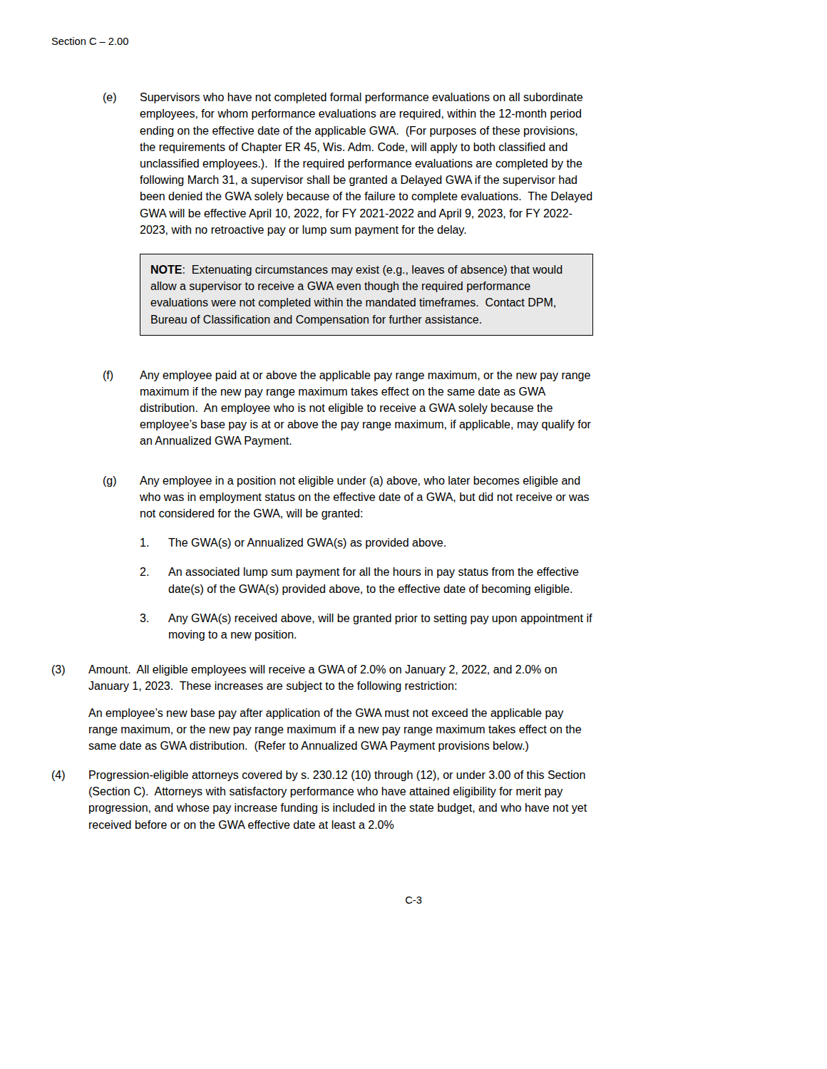Section C – 2.00
(e)
Supervisors who have not completed formal performance evaluations on all subordinate employees, for whom performance evaluations are required, within the 12-month period ending on the effective date of the applicable GWA. (For purposes of these provisions, the requirements of Chapter ER 45, Wis. Adm. Code, will apply to both classified and unclassified employees.). If the required performance evaluations are completed by the following March 31, a supervisor shall be granted a Delayed GWA if the supervisor had been denied the GWA solely because of the failure to complete evaluations. The Delayed GWA will be effective April 10, 2022, for FY 2021-2022 and April 9, 2023, for FY 2022-2023, with no retroactive pay or lump sum payment for the delay.
NOTE: Extenuating circumstances may exist (e.g., leaves of absence) that would allow a supervisor to receive a GWA even though the required performance evaluations were not completed within the mandated timeframes. Contact DPM, Bureau of Classification and Compensation for further assistance.
(f)
Any employee paid at or above the applicable pay range maximum, or the new pay range maximum if the new pay range maximum takes effect on the same date as GWA distribution. An employee who is not eligible to receive a GWA solely because the employee’s base pay is at or above the pay range maximum, if applicable, may qualify for an Annualized GWA Payment.
(g)
Any employee in a position not eligible under (a) above, who later becomes eligible and who was in employment status on the effective date of a GWA, but did not receive or was not considered for the GWA, will be granted:
1.
The GWA(s) or Annualized GWA(s) as provided above.
2.
An associated lump sum payment for all the hours in pay status from the effective date(s) of the GWA(s) provided above, to the effective date of becoming eligible.
3.
Any GWA(s) received above, will be granted prior to setting pay upon appointment if moving to a new position.
(3)
Amount. All eligible employees will receive a GWA of 2.0% on January 2, 2022, and 2.0% on January 1, 2023. These increases are subject to the following restriction:
An employee’s new base pay after application of the GWA must not exceed the applicable pay range maximum, or the new pay range maximum if a new pay range maximum takes effect on the same date as GWA distribution. (Refer to Annualized GWA Payment provisions below.)
(4)
Progression-eligible attorneys covered by s. 230.12 (10) through (12), or under 3.00 of this Section (Section C). Attorneys with satisfactory performance who have attained eligibility for merit pay progression, and whose pay increase funding is included in the state budget, and who have not yet received before or on the GWA effective date at least a 2.0%
C-3